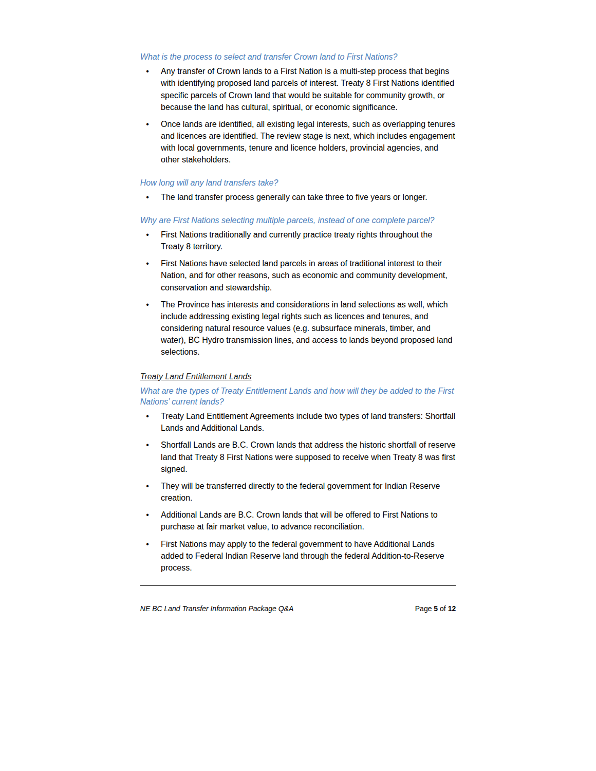What is the process to select and transfer Crown land to First Nations?
Any transfer of Crown lands to a First Nation is a multi-step process that begins with identifying proposed land parcels of interest. Treaty 8 First Nations identified specific parcels of Crown land that would be suitable for community growth, or because the land has cultural, spiritual, or economic significance.
Once lands are identified, all existing legal interests, such as overlapping tenures and licences are identified. The review stage is next, which includes engagement with local governments, tenure and licence holders, provincial agencies, and other stakeholders.
How long will any land transfers take?
The land transfer process generally can take three to five years or longer.
Why are First Nations selecting multiple parcels, instead of one complete parcel?
First Nations traditionally and currently practice treaty rights throughout the Treaty 8 territory.
First Nations have selected land parcels in areas of traditional interest to their Nation, and for other reasons, such as economic and community development, conservation and stewardship.
The Province has interests and considerations in land selections as well, which include addressing existing legal rights such as licences and tenures, and considering natural resource values (e.g. subsurface minerals, timber, and water), BC Hydro transmission lines, and access to lands beyond proposed land selections.
Treaty Land Entitlement Lands
What are the types of Treaty Entitlement Lands and how will they be added to the First Nations’ current lands?
Treaty Land Entitlement Agreements include two types of land transfers: Shortfall Lands and Additional Lands.
Shortfall Lands are B.C. Crown lands that address the historic shortfall of reserve land that Treaty 8 First Nations were supposed to receive when Treaty 8 was first signed.
They will be transferred directly to the federal government for Indian Reserve creation.
Additional Lands are B.C. Crown lands that will be offered to First Nations to purchase at fair market value, to advance reconciliation.
First Nations may apply to the federal government to have Additional Lands added to Federal Indian Reserve land through the federal Addition-to-Reserve process.
NE BC Land Transfer Information Package Q&A
Page 5 of 12